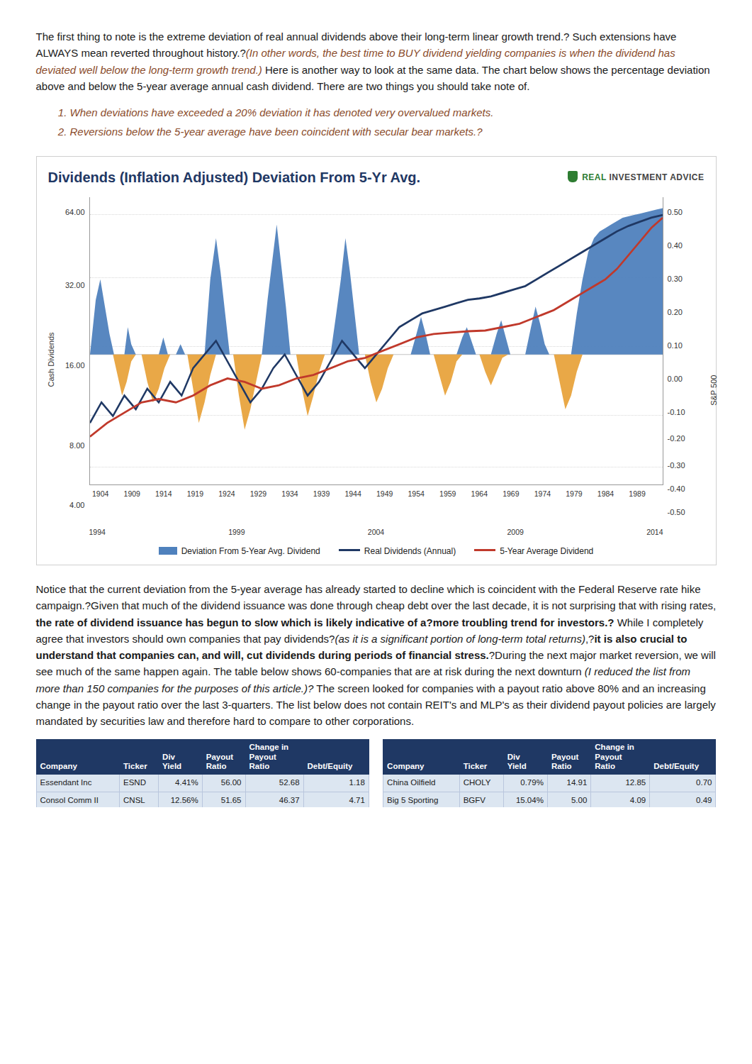The first thing to note is the extreme deviation of real annual dividends above their long-term linear growth trend.? Such extensions have ALWAYS mean reverted throughout history.?(In other words, the best time to BUY dividend yielding companies is when the dividend has deviated well below the long-term growth trend.) Here is another way to look at the same data. The chart below shows the percentage deviation above and below the 5-year average annual cash dividend. There are two things you should take note of.
When deviations have exceeded a 20% deviation it has denoted very overvalued markets.
Reversions below the 5-year average have been coincident with secular bear markets.?
Dividends (Inflation Adjusted) Deviation From 5-Yr Avg.
REAL INVESTMENT ADVICE
Cash Dividends
S&P 500
64.00
32.00
16.00
8.00
4.00
0.50
0.40
0.30
0.20
0.10
0.00
-0.10
-0.20
-0.30
-0.40
-0.50
1904 1909 1914 1919 1924 1929 1934 1939 1944 1949 1954 1959 1964 1969 1974 1979 1984 1989
1994 1999 2004 2009 2014
Deviation From 5-Year Avg. Dividend Real Dividends (Annual) 5-Year Average Dividend
Notice that the current deviation from the 5-year average has already started to decline which is coincident with the Federal Reserve rate hike campaign.?Given that much of the dividend issuance was done through cheap debt over the last decade, it is not surprising that with rising rates, the rate of dividend issuance has begun to slow which is likely indicative of a?more troubling trend for investors.? While I completely agree that investors should own companies that pay dividends?(as it is a significant portion of long-term total returns),?it is also crucial to understand that companies can, and will, cut dividends during periods of financial stress.?During the next major market reversion, we will see much of the same happen again. The table below shows 60-companies that are at risk during the next downturn (I reduced the list from more than 150 companies for the purposes of this article.)? The screen looked for companies with a payout ratio above 80% and an increasing change in the payout ratio over the last 3-quarters. The list below does not contain REIT's and MLP's as their dividend payout policies are largely mandated by securities law and therefore hard to compare to other corporations.
| Company | Ticker | Div Yield | Payout Ratio | Change in Payout Ratio | Debt/Equity |
| --- | --- | --- | --- | --- | --- |
| Essendant Inc | ESND | 4.41% | 56.00 | 52.68 | 1.18 |
| Consol Comm II | CNSL | 12.56% | 51.65 | 46.37 | 4.71 |
| Archrock Inc | AROC | 5.00% | 48.00 | 42.05 | 1.76 |
| Suncoke Energy | SXCP | 11.38% | 9.41 | 3.16 | 1.31 |
| Company | Ticker | Div Yield | Payout Ratio | Change in Payout Ratio | Debt/Equity |
| --- | --- | --- | --- | --- | --- |
| China Oilfield | CHOLY | 0.79% | 14.91 | 12.85 | 0.70 |
| Big 5 Sporting | BGFV | 15.04% | 5.00 | 4.09 | 0.49 |
| Kentucky First | KFFB | 5.15% | 2.86 | 0.62 | 0.79 |
| Cf Indus Hldgs | CF | 2.35% | 2.45 | 1.17 | 0.76 |